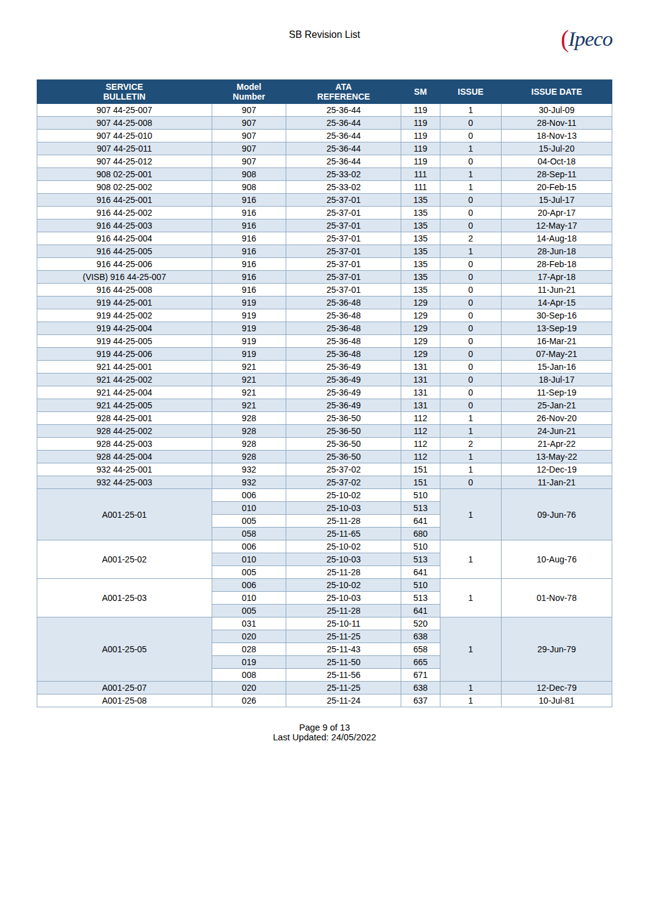SB Revision List
(Ipeco
| SERVICE BULLETIN | Model Number | ATA REFERENCE | SM | ISSUE | ISSUE DATE |
| --- | --- | --- | --- | --- | --- |
| 907 44-25-007 | 907 | 25-36-44 | 119 | 1 | 30-Jul-09 |
| 907 44-25-008 | 907 | 25-36-44 | 119 | 0 | 28-Nov-11 |
| 907 44-25-010 | 907 | 25-36-44 | 119 | 0 | 18-Nov-13 |
| 907 44-25-011 | 907 | 25-36-44 | 119 | 1 | 15-Jul-20 |
| 907 44-25-012 | 907 | 25-36-44 | 119 | 0 | 04-Oct-18 |
| 908 02-25-001 | 908 | 25-33-02 | 111 | 1 | 28-Sep-11 |
| 908 02-25-002 | 908 | 25-33-02 | 111 | 1 | 20-Feb-15 |
| 916 44-25-001 | 916 | 25-37-01 | 135 | 0 | 15-Jul-17 |
| 916 44-25-002 | 916 | 25-37-01 | 135 | 0 | 20-Apr-17 |
| 916 44-25-003 | 916 | 25-37-01 | 135 | 0 | 12-May-17 |
| 916 44-25-004 | 916 | 25-37-01 | 135 | 2 | 14-Aug-18 |
| 916 44-25-005 | 916 | 25-37-01 | 135 | 1 | 28-Jun-18 |
| 916 44-25-006 | 916 | 25-37-01 | 135 | 0 | 28-Feb-18 |
| (VISB) 916 44-25-007 | 916 | 25-37-01 | 135 | 0 | 17-Apr-18 |
| 916 44-25-008 | 916 | 25-37-01 | 135 | 0 | 11-Jun-21 |
| 919 44-25-001 | 919 | 25-36-48 | 129 | 0 | 14-Apr-15 |
| 919 44-25-002 | 919 | 25-36-48 | 129 | 0 | 30-Sep-16 |
| 919 44-25-004 | 919 | 25-36-48 | 129 | 0 | 13-Sep-19 |
| 919 44-25-005 | 919 | 25-36-48 | 129 | 0 | 16-Mar-21 |
| 919 44-25-006 | 919 | 25-36-48 | 129 | 0 | 07-May-21 |
| 921 44-25-001 | 921 | 25-36-49 | 131 | 0 | 15-Jan-16 |
| 921 44-25-002 | 921 | 25-36-49 | 131 | 0 | 18-Jul-17 |
| 921 44-25-004 | 921 | 25-36-49 | 131 | 0 | 11-Sep-19 |
| 921 44-25-005 | 921 | 25-36-49 | 131 | 0 | 25-Jan-21 |
| 928 44-25-001 | 928 | 25-36-50 | 112 | 1 | 26-Nov-20 |
| 928 44-25-002 | 928 | 25-36-50 | 112 | 1 | 24-Jun-21 |
| 928 44-25-003 | 928 | 25-36-50 | 112 | 2 | 21-Apr-22 |
| 928 44-25-004 | 928 | 25-36-50 | 112 | 1 | 13-May-22 |
| 932 44-25-001 | 932 | 25-37-02 | 151 | 1 | 12-Dec-19 |
| 932 44-25-003 | 932 | 25-37-02 | 151 | 0 | 11-Jan-21 |
| A001-25-01 | 006 | 25-10-02 | 510 | 1 | 09-Jun-76 |
| 010 | 25-10-03 | 513 |
| 005 | 25-11-28 | 641 |
| 058 | 25-11-65 | 680 |
| A001-25-02 | 006 | 25-10-02 | 510 | 1 | 10-Aug-76 |
| 010 | 25-10-03 | 513 |
| 005 | 25-11-28 | 641 |
| A001-25-03 | 006 | 25-10-02 | 510 | 1 | 01-Nov-78 |
| 010 | 25-10-03 | 513 |
| 005 | 25-11-28 | 641 |
| A001-25-05 | 031 | 25-10-11 | 520 | 1 | 29-Jun-79 |
| 020 | 25-11-25 | 638 |
| 028 | 25-11-43 | 658 |
| 019 | 25-11-50 | 665 |
| 008 | 25-11-56 | 671 |
| A001-25-07 | 020 | 25-11-25 | 638 | 1 | 12-Dec-79 |
| A001-25-08 | 026 | 25-11-24 | 637 | 1 | 10-Jul-81 |
Page 9 of 13
Last Updated: 24/05/2022